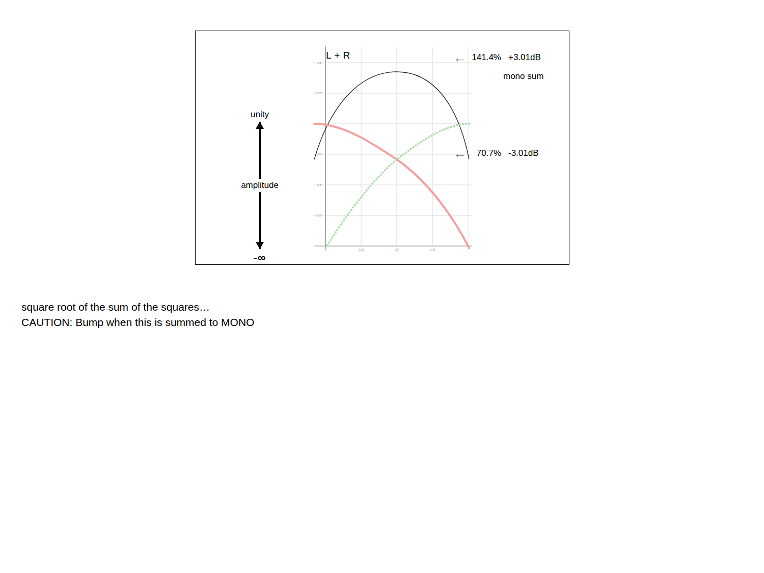unity
amplitude
-∞
1.5 1.25 0.75 0.5 0.25 y 0 0.25 0.5 0.75
L + R
←141.4%+3.01dB mono sum
←70.7%-3.01dB
square root of the sum of the squares…
CAUTION: Bump when this is summed to MONO